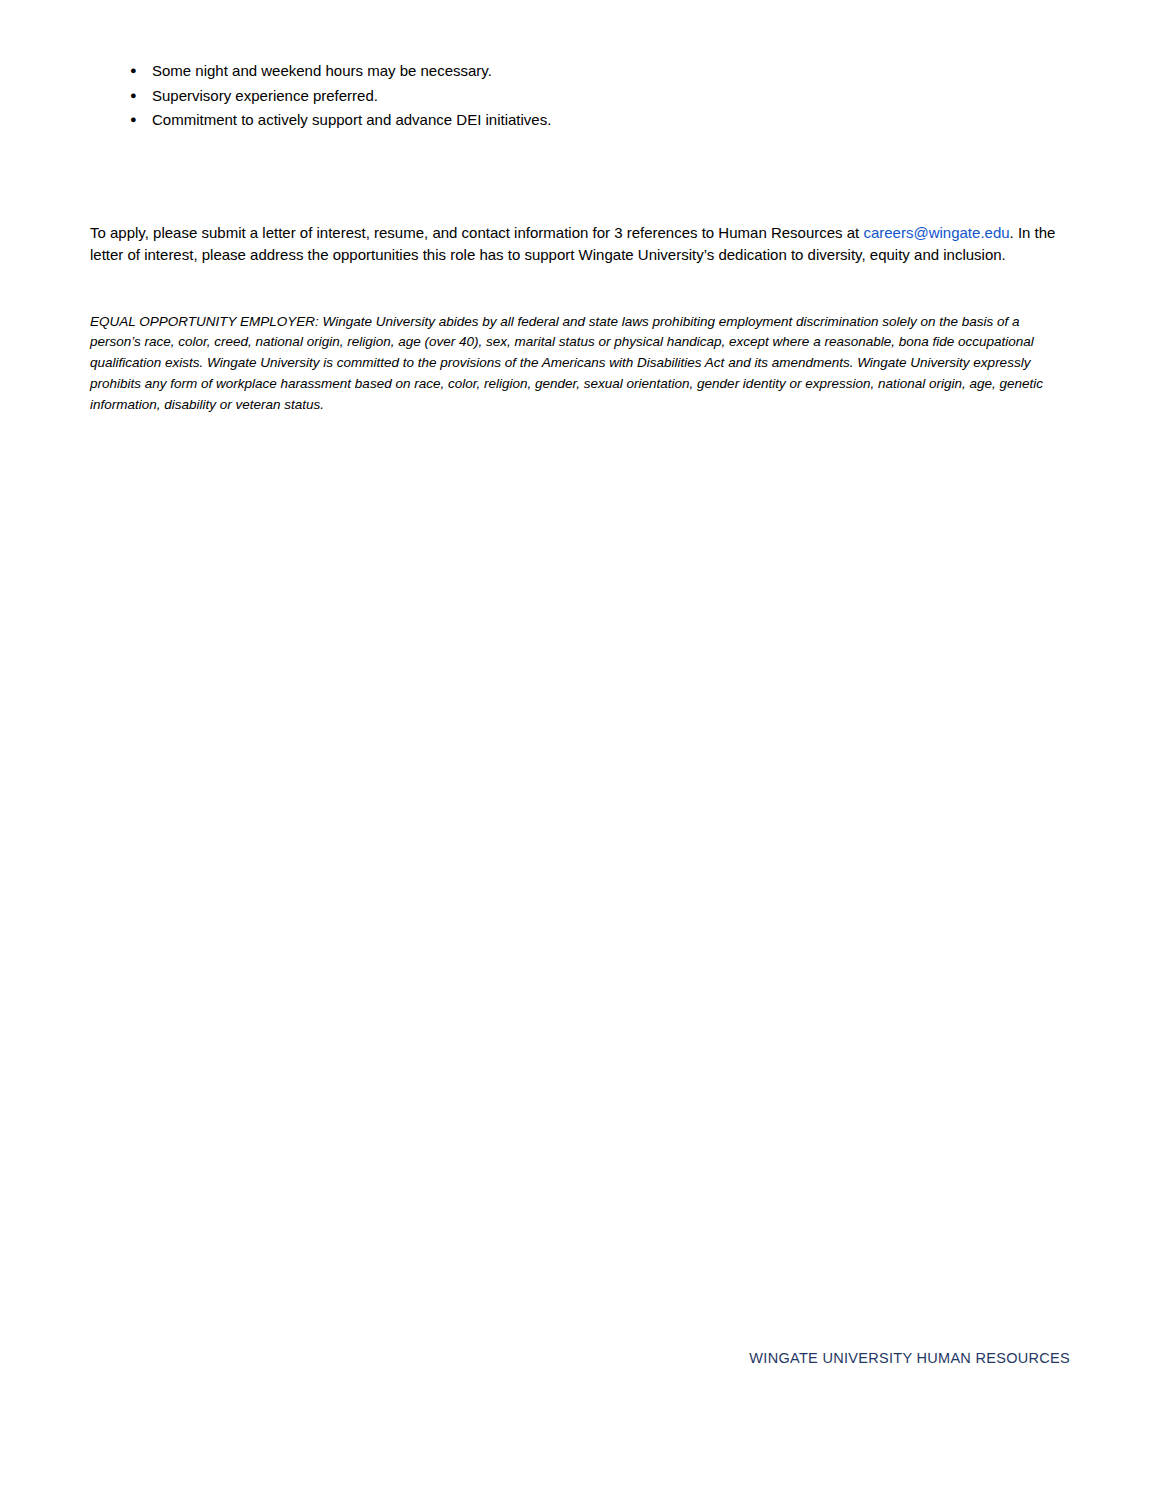Some night and weekend hours may be necessary.
Supervisory experience preferred.
Commitment to actively support and advance DEI initiatives.
To apply, please submit a letter of interest, resume, and contact information for 3 references to Human Resources at careers@wingate.edu. In the letter of interest, please address the opportunities this role has to support Wingate University’s dedication to diversity, equity and inclusion.
EQUAL OPPORTUNITY EMPLOYER: Wingate University abides by all federal and state laws prohibiting employment discrimination solely on the basis of a person’s race, color, creed, national origin, religion, age (over 40), sex, marital status or physical handicap, except where a reasonable, bona fide occupational qualification exists. Wingate University is committed to the provisions of the Americans with Disabilities Act and its amendments. Wingate University expressly prohibits any form of workplace harassment based on race, color, religion, gender, sexual orientation, gender identity or expression, national origin, age, genetic information, disability or veteran status.
WINGATE UNIVERSITY HUMAN RESOURCES